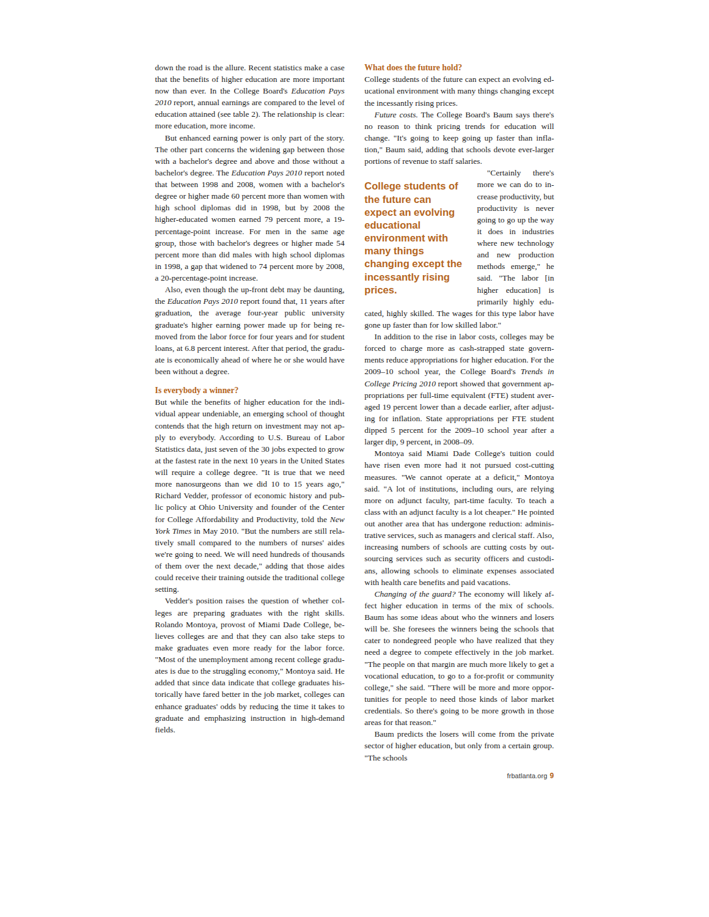down the road is the allure. Recent statistics make a case that the benefits of higher education are more important now than ever. In the College Board's Education Pays 2010 report, annual earnings are compared to the level of education attained (see table 2). The relationship is clear: more education, more income.
But enhanced earning power is only part of the story. The other part concerns the widening gap between those with a bachelor's degree and above and those without a bachelor's degree. The Education Pays 2010 report noted that between 1998 and 2008, women with a bachelor's degree or higher made 60 percent more than women with high school diplomas did in 1998, but by 2008 the higher-educated women earned 79 percent more, a 19-percentage-point increase. For men in the same age group, those with bachelor's degrees or higher made 54 percent more than did males with high school diplomas in 1998, a gap that widened to 74 percent more by 2008, a 20-percentage-point increase.
Also, even though the up-front debt may be daunting, the Education Pays 2010 report found that, 11 years after graduation, the average four-year public university graduate's higher earning power made up for being removed from the labor force for four years and for student loans, at 6.8 percent interest. After that period, the graduate is economically ahead of where he or she would have been without a degree.
Is everybody a winner?
But while the benefits of higher education for the individual appear undeniable, an emerging school of thought contends that the high return on investment may not apply to everybody. According to U.S. Bureau of Labor Statistics data, just seven of the 30 jobs expected to grow at the fastest rate in the next 10 years in the United States will require a college degree. "It is true that we need more nanosurgeons than we did 10 to 15 years ago," Richard Vedder, professor of economic history and public policy at Ohio University and founder of the Center for College Affordability and Productivity, told the New York Times in May 2010. "But the numbers are still relatively small compared to the numbers of nurses' aides we're going to need. We will need hundreds of thousands of them over the next decade," adding that those aides could receive their training outside the traditional college setting.
Vedder's position raises the question of whether colleges are preparing graduates with the right skills. Rolando Montoya, provost of Miami Dade College, believes colleges are and that they can also take steps to make graduates even more ready for the labor force. "Most of the unemployment among recent college graduates is due to the struggling economy," Montoya said. He added that since data indicate that college graduates historically have fared better in the job market, colleges can enhance graduates' odds by reducing the time it takes to graduate and emphasizing instruction in high-demand fields.
What does the future hold?
College students of the future can expect an evolving educational environment with many things changing except the incessantly rising prices.
Future costs. The College Board's Baum says there's no reason to think pricing trends for education will change. "It's going to keep going up faster than inflation," Baum said, adding that schools devote ever-larger portions of revenue to staff salaries.
College students of the future can expect an evolving educational environment with many things changing except the incessantly rising prices.
"Certainly there's more we can do to increase productivity, but productivity is never going to go up the way it does in industries where new technology and new production methods emerge," he said. "The labor [in higher education] is primarily highly educated, highly skilled. The wages for this type labor have gone up faster than for low skilled labor."
In addition to the rise in labor costs, colleges may be forced to charge more as cash-strapped state governments reduce appropriations for higher education. For the 2009–10 school year, the College Board's Trends in College Pricing 2010 report showed that government appropriations per full-time equivalent (FTE) student averaged 19 percent lower than a decade earlier, after adjusting for inflation. State appropriations per FTE student dipped 5 percent for the 2009–10 school year after a larger dip, 9 percent, in 2008–09.
Montoya said Miami Dade College's tuition could have risen even more had it not pursued cost-cutting measures. "We cannot operate at a deficit," Montoya said. "A lot of institutions, including ours, are relying more on adjunct faculty, part-time faculty. To teach a class with an adjunct faculty is a lot cheaper." He pointed out another area that has undergone reduction: administrative services, such as managers and clerical staff. Also, increasing numbers of schools are cutting costs by outsourcing services such as security officers and custodians, allowing schools to eliminate expenses associated with health care benefits and paid vacations.
Changing of the guard? The economy will likely affect higher education in terms of the mix of schools. Baum has some ideas about who the winners and losers will be. She foresees the winners being the schools that cater to nondegreed people who have realized that they need a degree to compete effectively in the job market. "The people on that margin are much more likely to get a vocational education, to go to a for-profit or community college," she said. "There will be more and more opportunities for people to need those kinds of labor market credentials. So there's going to be more growth in those areas for that reason."
Baum predicts the losers will come from the private sector of higher education, but only from a certain group. "The schools
frbatlanta.org9